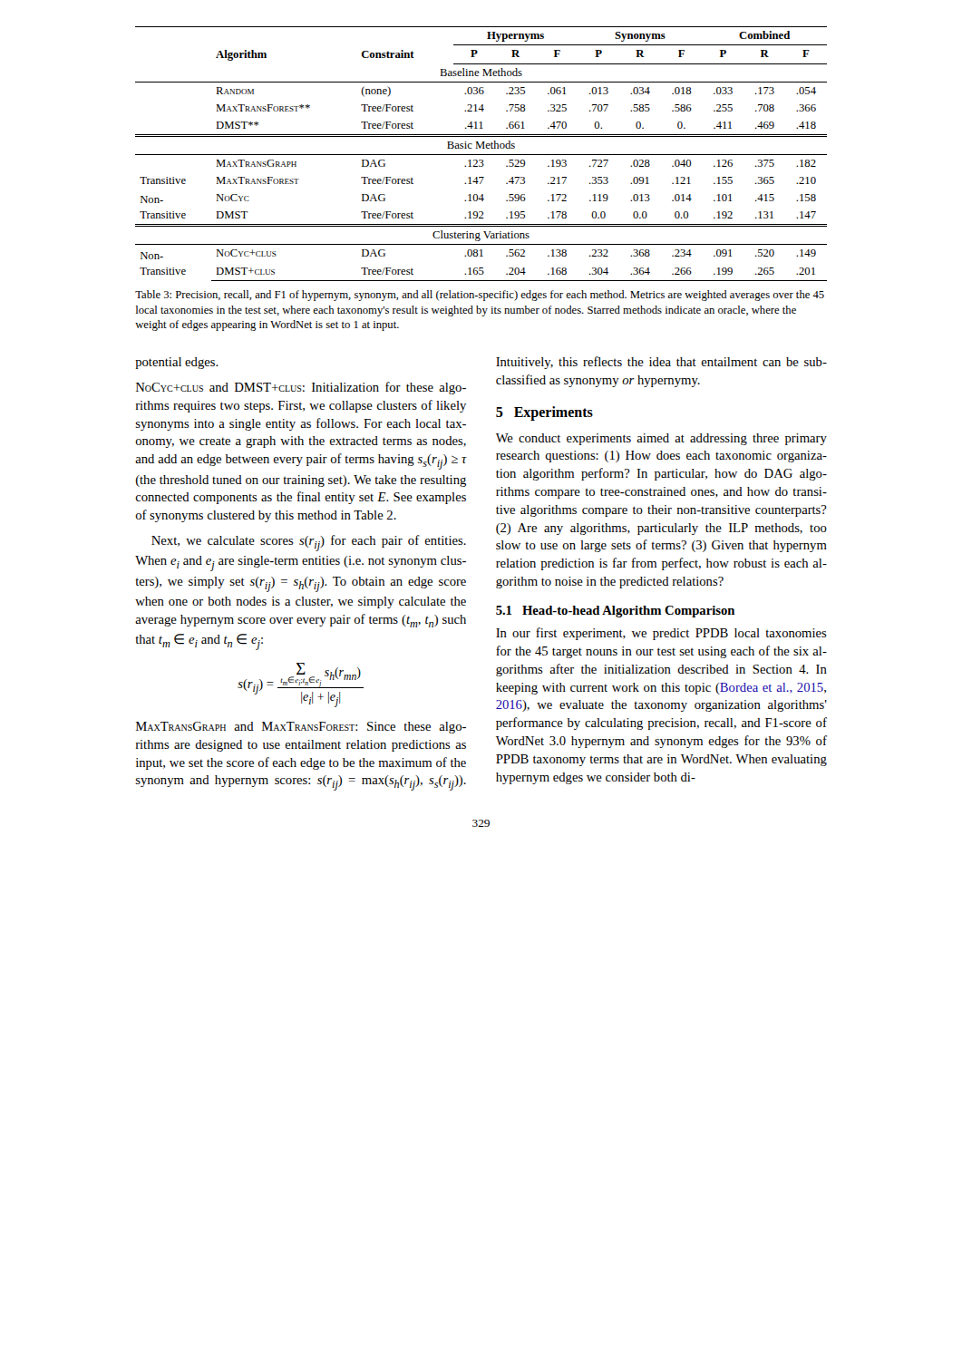Table 3: Precision, recall, and F1 of hypernym, synonym, and all (relation-specific) edges for each method. Metrics are weighted averages over the 45 local taxonomies in the test set, where each taxonomy's result is weighted by its number of nodes. Starred methods indicate an oracle, where the weight of edges appearing in WordNet is set to 1 at input.
| | Algorithm | Constraint | Hypernyms | Synonyms | Combined |
| --- | --- | --- | --- | --- | --- |
| P | R | F | P | R | F | P | R | F |
| Baseline Methods |
| | Random | (none) | .036 | .235 | .061 | .013 | .034 | .018 | .033 | .173 | .054 |
| | MaxTransForest ** | Tree/Forest | .214 | .758 | .325 | .707 | .585 | .586 | .255 | .708 | .366 |
| | DMST ** | Tree/Forest | .411 | .661 | .470 | 0. | 0. | 0. | .411 | .469 | .418 |
| Basic Methods |
| Transitive | MaxTransGraph | DAG | .123 | .529 | .193 | .727 | .028 | .040 | .126 | .375 | .182 |
| MaxTransForest | Tree/Forest | .147 | .473 | .217 | .353 | .091 | .121 | .155 | .365 | .210 |
| Non-Transitive | NoCyc | DAG | .104 | .596 | .172 | .119 | .013 | .014 | .101 | .415 | .158 |
| DMST | Tree/Forest | .192 | .195 | .178 | 0.0 | 0.0 | 0.0 | .192 | .131 | .147 |
| Clustering Variations |
| Non-Transitive | NoCyc + clus | DAG | .081 | .562 | .138 | .232 | .368 | .234 | .091 | .520 | .149 |
| DMST + clus | Tree/Forest | .165 | .204 | .168 | .304 | .364 | .266 | .199 | .265 | .201 |
potential edges.
NoCyc+clus and DMST+clus: Initialization for these algorithms requires two steps. First, we collapse clusters of likely synonyms into a single entity as follows. For each local taxonomy, we create a graph with the extracted terms as nodes, and add an edge between every pair of terms having ss(rij) ≥ τ (the threshold tuned on our training set). We take the resulting connected components as the final entity set E. See examples of synonyms clustered by this method in Table 2.
Next, we calculate scores s(rij) for each pair of entities. When ei and ej are single-term entities (i.e. not synonym clusters), we simply set s(rij) = sh(rij). To obtain an edge score when one or both nodes is a cluster, we simply calculate the average hypernym score over every pair of terms (tm, tn) such that tm ∈ ei and tn ∈ ej:
s(rij) = Σ tm∈ei;tn∈ej sh(rmn) |ei| + |ej|
MaxTransGraph and MaxTransForest: Since these algorithms are designed to use entailment relation predictions as input, we set the score of each edge to be the maximum of the synonym and hypernym scores: s(rij) = max(sh(rij), ss(rij)). Intuitively, this reflects the idea that entailment can be sub-classified as synonymy or hypernymy.
5 Experiments
We conduct experiments aimed at addressing three primary research questions: (1) How does each taxonomic organization algorithm perform? In particular, how do DAG algorithms compare to tree-constrained ones, and how do transitive algorithms compare to their non-transitive counterparts? (2) Are any algorithms, particularly the ILP methods, too slow to use on large sets of terms? (3) Given that hypernym relation prediction is far from perfect, how robust is each algorithm to noise in the predicted relations?
5.1 Head-to-head Algorithm Comparison
In our first experiment, we predict PPDB local taxonomies for the 45 target nouns in our test set using each of the six algorithms after the initialization described in Section 4. In keeping with current work on this topic (Bordea et al., 2015, 2016), we evaluate the taxonomy organization algorithms' performance by calculating precision, recall, and F1-score of WordNet 3.0 hypernym and synonym edges for the 93% of PPDB taxonomy terms that are in WordNet. When evaluating hypernym edges we consider both di-
329